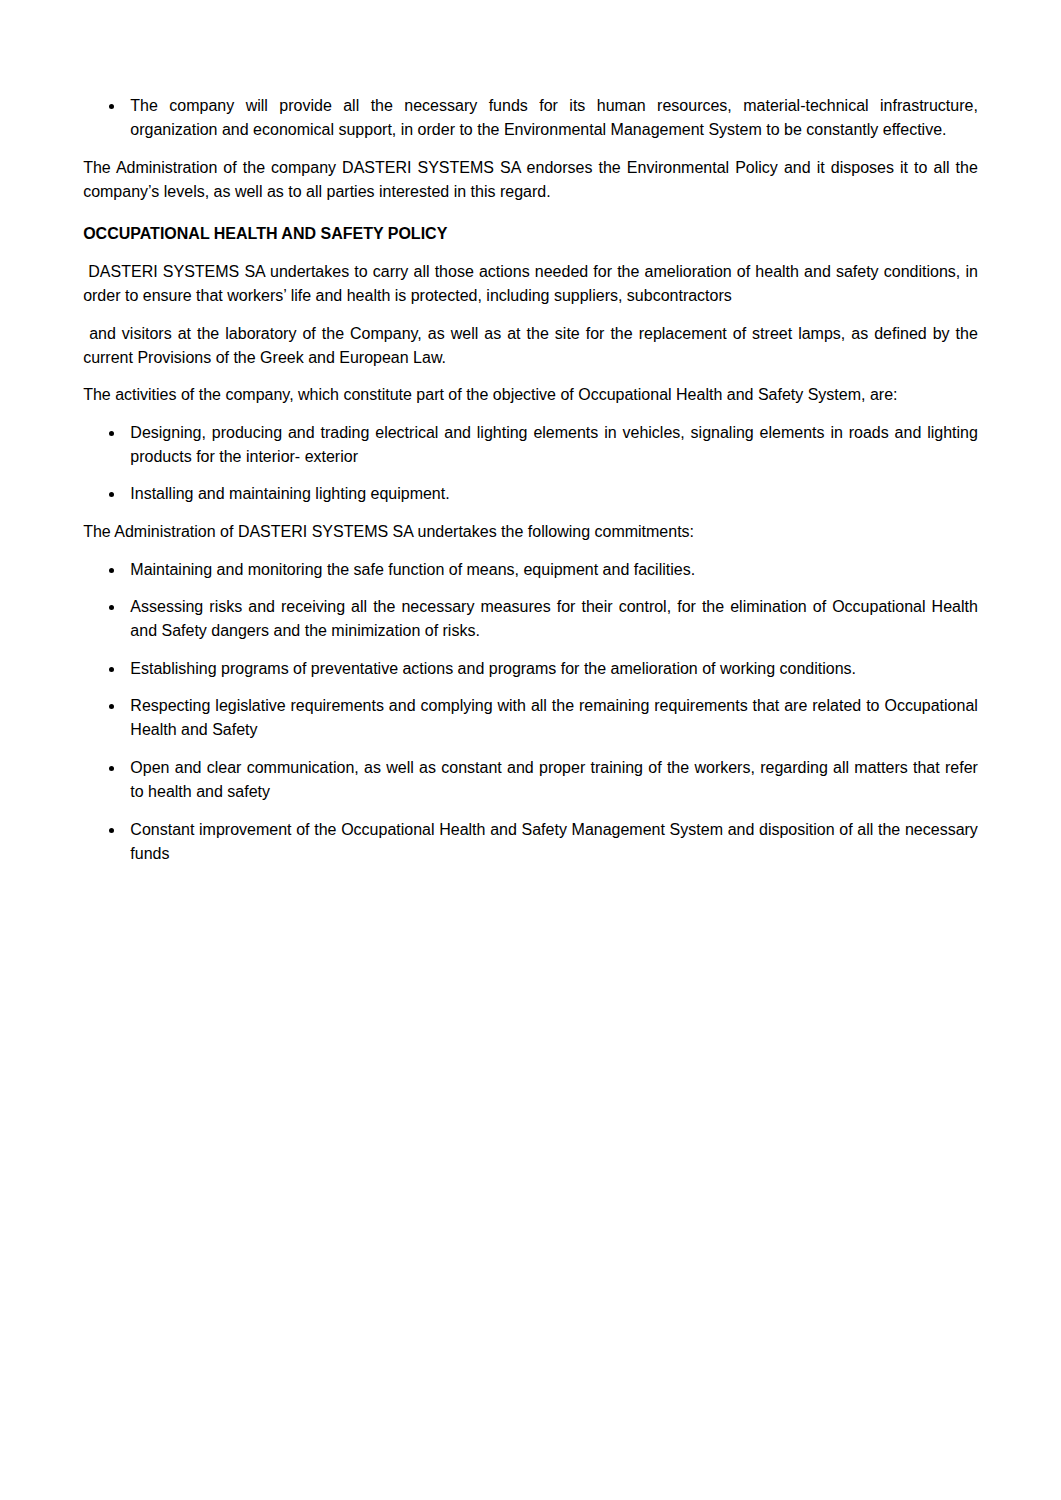The company will provide all the necessary funds for its human resources, material-technical infrastructure, organization and economical support, in order to the Environmental Management System to be constantly effective.
The Administration of the company DASTERI SYSTEMS SA endorses the Environmental Policy and it disposes it to all the company’s levels, as well as to all parties interested in this regard.
OCCUPATIONAL HEALTH AND SAFETY POLICY
DASTERI SYSTEMS SA undertakes to carry all those actions needed for the amelioration of health and safety conditions, in order to ensure that workers’ life and health is protected, including suppliers, subcontractors
and visitors at the laboratory of the Company, as well as at the site for the replacement of street lamps, as defined by the current Provisions of the Greek and European Law.
The activities of the company, which constitute part of the objective of Occupational Health and Safety System, are:
Designing, producing and trading electrical and lighting elements in vehicles, signaling elements in roads and lighting products for the interior- exterior
Installing and maintaining lighting equipment.
The Administration of DASTERI SYSTEMS SA undertakes the following commitments:
Maintaining and monitoring the safe function of means, equipment and facilities.
Assessing risks and receiving all the necessary measures for their control, for the elimination of Occupational Health and Safety dangers and the minimization of risks.
Establishing programs of preventative actions and programs for the amelioration of working conditions.
Respecting legislative requirements and complying with all the remaining requirements that are related to Occupational Health and Safety
Open and clear communication, as well as constant and proper training of the workers, regarding all matters that refer to health and safety
Constant improvement of the Occupational Health and Safety Management System and disposition of all the necessary funds